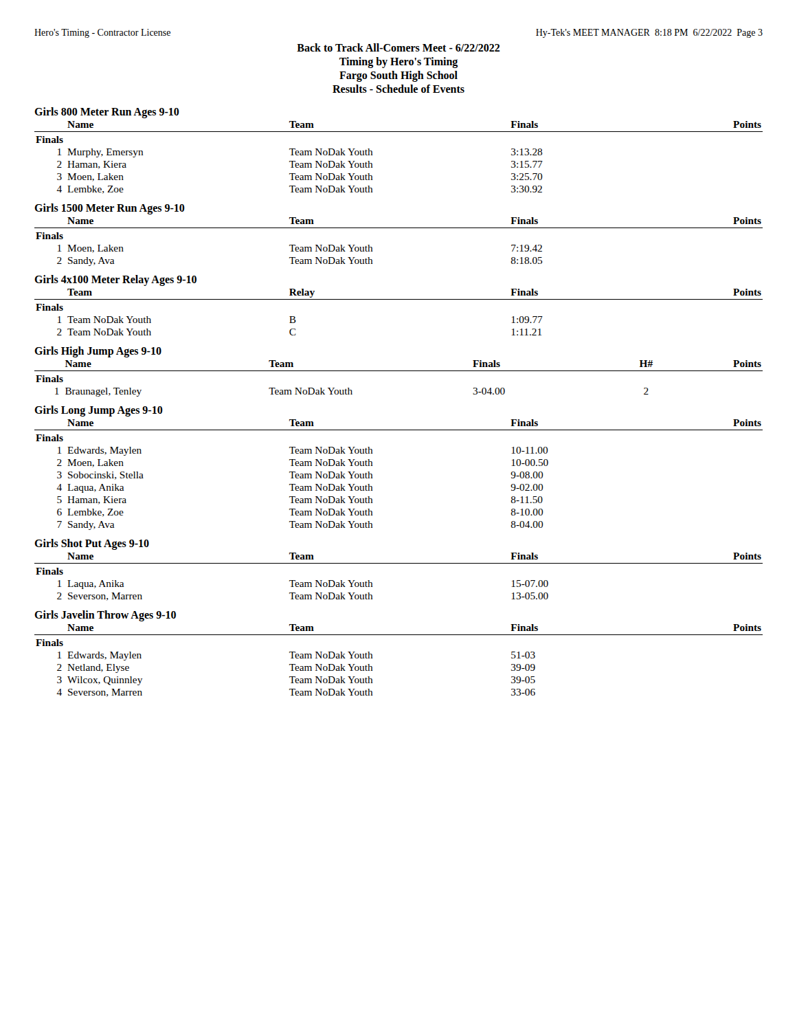Hero's Timing - Contractor License
Hy-Tek's MEET MANAGER 8:18 PM 6/22/2022 Page 3
Back to Track All-Comers Meet - 6/22/2022
Timing by Hero's Timing
Fargo South High School
Results - Schedule of Events
Girls 800 Meter Run Ages 9-10
| | Name | Team | Finals | Points |
| --- | --- | --- | --- | --- |
| Finals |
| 1 | Murphy, Emersyn | Team NoDak Youth | 3:13.28 | |
| 2 | Haman, Kiera | Team NoDak Youth | 3:15.77 | |
| 3 | Moen, Laken | Team NoDak Youth | 3:25.70 | |
| 4 | Lembke, Zoe | Team NoDak Youth | 3:30.92 | |
Girls 1500 Meter Run Ages 9-10
| | Name | Team | Finals | Points |
| --- | --- | --- | --- | --- |
| Finals |
| 1 | Moen, Laken | Team NoDak Youth | 7:19.42 | |
| 2 | Sandy, Ava | Team NoDak Youth | 8:18.05 | |
Girls 4x100 Meter Relay Ages 9-10
| | Team | Relay | Finals | Points |
| --- | --- | --- | --- | --- |
| Finals |
| 1 | Team NoDak Youth | B | 1:09.77 | |
| 2 | Team NoDak Youth | C | 1:11.21 | |
Girls High Jump Ages 9-10
| | Name | Team | Finals | H# | Points |
| --- | --- | --- | --- | --- | --- |
| Finals |
| 1 | Braunagel, Tenley | Team NoDak Youth | 3-04.00 | 2 | |
Girls Long Jump Ages 9-10
| | Name | Team | Finals | Points |
| --- | --- | --- | --- | --- |
| Finals |
| 1 | Edwards, Maylen | Team NoDak Youth | 10-11.00 | |
| 2 | Moen, Laken | Team NoDak Youth | 10-00.50 | |
| 3 | Sobocinski, Stella | Team NoDak Youth | 9-08.00 | |
| 4 | Laqua, Anika | Team NoDak Youth | 9-02.00 | |
| 5 | Haman, Kiera | Team NoDak Youth | 8-11.50 | |
| 6 | Lembke, Zoe | Team NoDak Youth | 8-10.00 | |
| 7 | Sandy, Ava | Team NoDak Youth | 8-04.00 | |
Girls Shot Put Ages 9-10
| | Name | Team | Finals | Points |
| --- | --- | --- | --- | --- |
| Finals |
| 1 | Laqua, Anika | Team NoDak Youth | 15-07.00 | |
| 2 | Severson, Marren | Team NoDak Youth | 13-05.00 | |
Girls Javelin Throw Ages 9-10
| | Name | Team | Finals | Points |
| --- | --- | --- | --- | --- |
| Finals |
| 1 | Edwards, Maylen | Team NoDak Youth | 51-03 | |
| 2 | Netland, Elyse | Team NoDak Youth | 39-09 | |
| 3 | Wilcox, Quinnley | Team NoDak Youth | 39-05 | |
| 4 | Severson, Marren | Team NoDak Youth | 33-06 | |